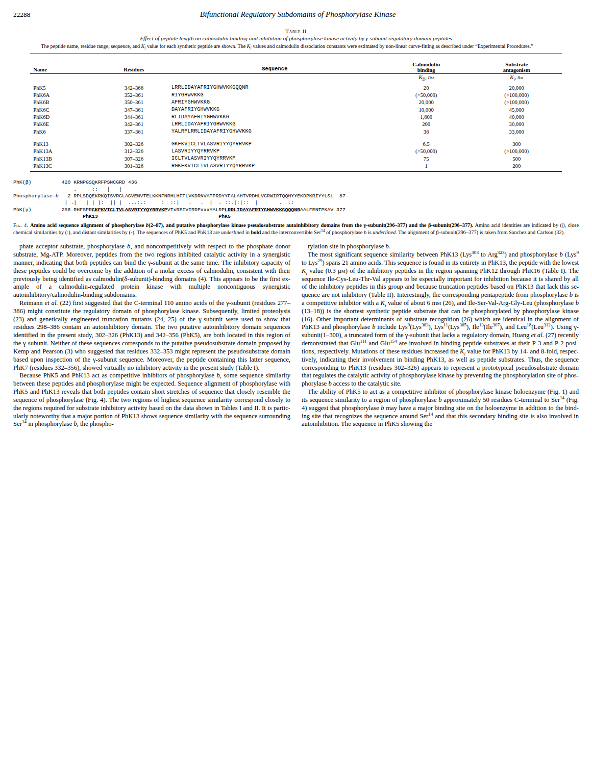22288
Bifunctional Regulatory Subdomains of Phosphorylase Kinase
Table II
Effect of peptide length on calmodulin binding and inhibition of phosphorylase kinase activity by γ-subunit regulatory domain peptides
The peptide name, residue range, sequence, and Ki value for each synthetic peptide are shown. The Ki values and calmodulin dissociation constants were estimated by non-linear curve-fitting as described under “Experimental Procedures.”
| Name | Residues | Sequence | Calmodulin binding | Substrate antagonism |
| --- | --- | --- | --- | --- |
| | | | K D , n m | K i , n m |
| PhK5 | 342–366 | LRRLIDAYAFRIYGHWVKKGQQNR | 20 | 20,000 |
| PhK6A | 352–361 | RIYGHWVKKG | (>50,000) | (>100,000) |
| PhK6B | 350–361 | AFRIYGHWVKKG | 20,000 | (>100,000) |
| PhK6C | 347–361 | DAYAFRIYGHWVKKG | 10,000 | 45,000 |
| PhK6D | 344–361 | RLIDAYAFRIYGHWVKKG | 1,600 | 40,000 |
| PhK6E | 342–361 | LRRLIDAYAFRIYGHWVKKG | 200 | 30,000 |
| PhK6 | 337–361 | YALRPLRRLIDAYAFRIYGHWVKKG | 36 | 33,000 |
| PhK13 | 302–326 | GKFKVICLTVLASVRIYYQYRRVKP | 6.5 | 300 |
| PhK13A | 312–326 | LASVRIYYQYRRVKP | (>50,000) | (>100,000) |
| PhK13B | 307–326 | ICLTVLASVRIYYQYRRVKP | 75 | 500 |
| PhK13C | 301–326 | RGKFKVICLTVLASVRIYYQYRRVKP | 1 | 200 |
PhK(β) 420 KRNPGSQKRFPSNCGRD 436 . :: | | Phosphorylase-b 2 RPLSDQEKRKQISVRGLAGVENVTELKKNFNRHLHFTLVKDRNVATPRDYYFALAHTVRDHLVGRWIRTQQHYYEKDPKRIYYLSL 87 | .| | | |: || | ...:.: : ::| . . | . ::.|:|:: | . .: PhK(γ) 296 RHFSPRGKFKVICLTVLASVRIYYQYRRVKPVTxREIVIRDPxxxYALRPLRRLIDAYAFRIYGHWVKKGQQQNRAALFENTPKAV 377 PhK13 PhK5
Fig. 4. Amino acid sequence alignment of phosphorylase b(2–87), and putative phosphorylase kinase pseudosubstrate autoinhibitory domains from the γ-subunit(296–377) and the β-subunit(296–377). Amino acid identities are indicated by (|), close chemical similarities by (:), and distant similarities by (·). The sequences of PhK5 and PhK13 are underlined in bold and the interconvertible Ser14 of phosphorylase b is underlined. The alignment of β-subunit(296–377) is taken from Sanchez and Carlson (32).
phate acceptor substrate, phosphorylase b, and noncompetitively with respect to the phosphate donor substrate, Mg-ATP. Moreover, peptides from the two regions inhibited catalytic activity in a synergistic manner, indicating that both peptides can bind the γ-subunit at the same time. The inhibitory capacity of these peptides could be overcome by the addition of a molar excess of calmodulin, consistent with their previously being identified as calmodulin(δ-subunit)-binding domains (4). This appears to be the first example of a calmodulin-regulated protein kinase with multiple noncontiguous synergistic autoinhibitory/calmodulin-binding subdomains.
Reimann et al. (22) first suggested that the C-terminal 110 amino acids of the γ-subunit (residues 277–386) might constitute the regulatory domain of phosphorylase kinase. Subsequently, limited proteolysis (23) and genetically engineered truncation mutants (24, 25) of the γ-subunit were used to show that residues 298–386 contain an autoinhibitory domain. The two putative autoinhibitory domain sequences identified in the present study, 302–326 (PhK13) and 342–356 (PhK5), are both located in this region of the γ-subunit. Neither of these sequences corresponds to the putative pseudosubstrate domain proposed by Kemp and Pearson (3) who suggested that residues 332–353 might represent the pseudosubstrate domain based upon inspection of the γ-subunit sequence. Moreover, the peptide containing this latter sequence, PhK7 (residues 332–356), showed virtually no inhibitory activity in the present study (Table I).
Because PhK5 and PhK13 act as competitive inhibitors of phosphorylase b, some sequence similarity between these peptides and phosphorylase might be expected. Sequence alignment of phosphorylase with PhK5 and PhK13 reveals that both peptides contain short stretches of sequence that closely resemble the sequence of phosphorylase (Fig. 4). The two regions of highest sequence similarity correspond closely to the regions required for substrate inhibitory activity based on the data shown in Tables I and II. It is particularly noteworthy that a major portion of PhK13 shows sequence similarity with the sequence surrounding Ser14 in phosphorylase b, the phospho-
rylation site in phosphorylase b.
The most significant sequence similarity between PhK13 (Lys303 to Arg323) and phosphorylase b (Lys9 to Lys29) spans 21 amino acids. This sequence is found in its entirety in PhK13, the peptide with the lowest Ki value (0.3 μm) of the inhibitory peptides in the region spanning PhK12 through PhK16 (Table I). The sequence Ile-Cys-Leu-Thr-Val appears to be especially important for inhibition because it is shared by all of the inhibitory peptides in this group and because truncation peptides based on PhK13 that lack this sequence are not inhibitory (Table II). Interestingly, the corresponding pentapeptide from phosphorylase b is a competitive inhibitor with a Ki value of about 6 mm (26), and Ile-Ser-Val-Arg-Gly-Leu (phosphorylase b (13–18)) is the shortest synthetic peptide substrate that can be phosphorylated by phosphorylase kinase (16). Other important determinants of substrate recognition (26) which are identical in the alignment of PhK13 and phosphorylase b include Lys9(Lys303), Lys11(Lys305), Ile13(Ile307), and Leu18(Leu312). Using γ-subunit(1–300), a truncated form of the γ-subunit that lacks a regulatory domain, Huang et al. (27) recently demonstrated that Glu111 and Glu154 are involved in binding peptide substrates at their P-3 and P-2 positions, respectively. Mutations of these residues increased the Ki value for PhK13 by 14- and 8-fold, respectively, indicating their involvement in binding PhK13, as well as peptide substrates. Thus, the sequence corresponding to PhK13 (residues 302–326) appears to represent a prototypical pseudosubstrate domain that regulates the catalytic activity of phosphorylase kinase by preventing the phosphorylation site of phosphorylase b access to the catalytic site.
The ability of PhK5 to act as a competitive inhibitor of phosphorylase kinase holoenzyme (Fig. 1) and its sequence similarity to a region of phosphorylase b approximately 50 residues C-terminal to Ser14 (Fig. 4) suggest that phosphorylase b may have a major binding site on the holoenzyme in addition to the binding site that recognizes the sequence around Ser14 and that this secondary binding site is also involved in autoinhibition. The sequence in PhK5 showing the